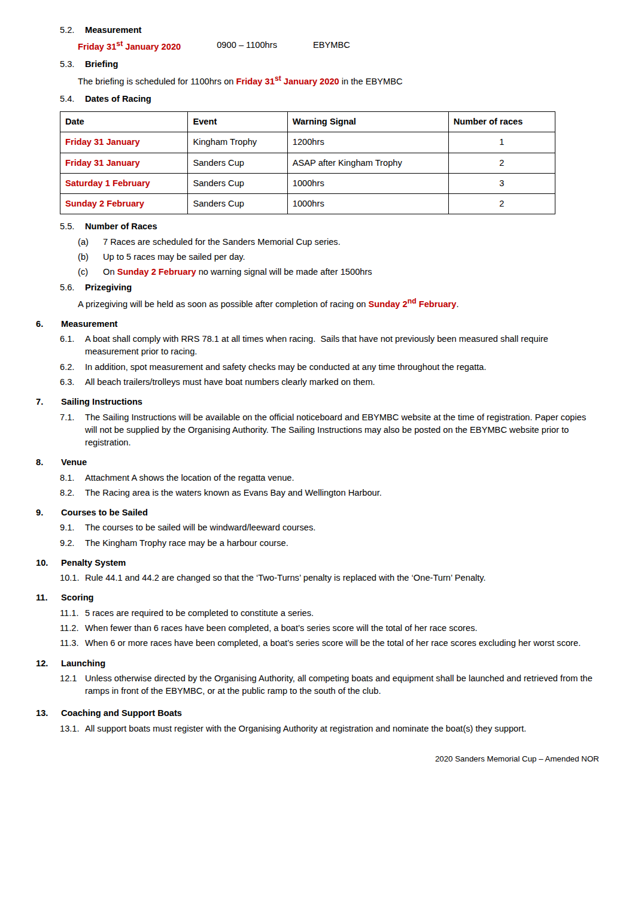5.2.
Measurement
Friday 31st January 2020 0900 – 1100hrs EBYMBC
5.3.
Briefing
The briefing is scheduled for 1100hrs on Friday 31st January 2020 in the EBYMBC
5.4.
Dates of Racing
| Date | Event | Warning Signal | Number of races |
| --- | --- | --- | --- |
| Friday 31 January | Kingham Trophy | 1200hrs | 1 |
| Friday 31 January | Sanders Cup | ASAP after Kingham Trophy | 2 |
| Saturday 1 February | Sanders Cup | 1000hrs | 3 |
| Sunday 2 February | Sanders Cup | 1000hrs | 2 |
5.5.
Number of Races
(a)
7 Races are scheduled for the Sanders Memorial Cup series.
(b)
Up to 5 races may be sailed per day.
(c)
On Sunday 2 February no warning signal will be made after 1500hrs
5.6.
Prizegiving
A prizegiving will be held as soon as possible after completion of racing on Sunday 2nd February.
6.
Measurement
6.1.
A boat shall comply with RRS 78.1 at all times when racing. Sails that have not previously been measured shall require measurement prior to racing.
6.2.
In addition, spot measurement and safety checks may be conducted at any time throughout the regatta.
6.3.
All beach trailers/trolleys must have boat numbers clearly marked on them.
7.
Sailing Instructions
7.1.
The Sailing Instructions will be available on the official noticeboard and EBYMBC website at the time of registration. Paper copies will not be supplied by the Organising Authority. The Sailing Instructions may also be posted on the EBYMBC website prior to registration.
8.
Venue
8.1.
Attachment A shows the location of the regatta venue.
8.2.
The Racing area is the waters known as Evans Bay and Wellington Harbour.
9.
Courses to be Sailed
9.1.
The courses to be sailed will be windward/leeward courses.
9.2.
The Kingham Trophy race may be a harbour course.
10.
Penalty System
10.1.
Rule 44.1 and 44.2 are changed so that the ‘Two-Turns’ penalty is replaced with the ‘One-Turn’ Penalty.
11.
Scoring
11.1.
5 races are required to be completed to constitute a series.
11.2.
When fewer than 6 races have been completed, a boat’s series score will the total of her race scores.
11.3.
When 6 or more races have been completed, a boat’s series score will be the total of her race scores excluding her worst score.
12.
Launching
12.1
Unless otherwise directed by the Organising Authority, all competing boats and equipment shall be launched and retrieved from the ramps in front of the EBYMBC, or at the public ramp to the south of the club.
13.
Coaching and Support Boats
13.1.
All support boats must register with the Organising Authority at registration and nominate the boat(s) they support.
2020 Sanders Memorial Cup – Amended NOR